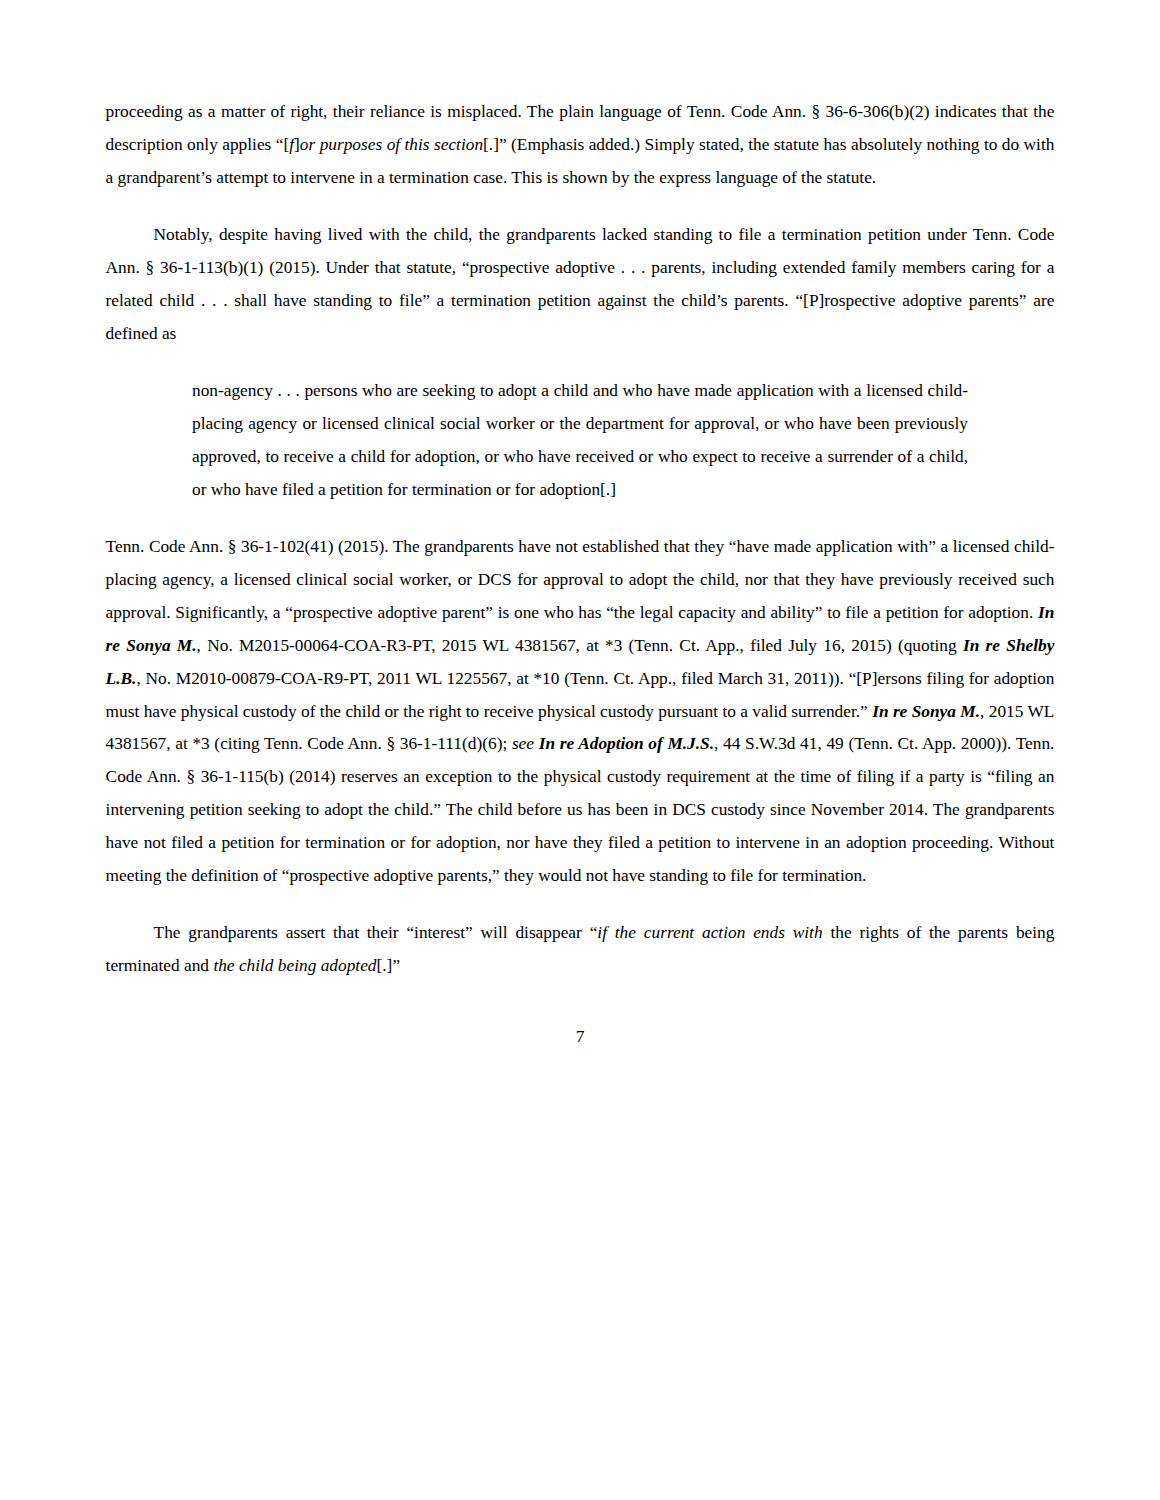proceeding as a matter of right, their reliance is misplaced. The plain language of Tenn. Code Ann. § 36-6-306(b)(2) indicates that the description only applies “[f]or purposes of this section[.]” (Emphasis added.) Simply stated, the statute has absolutely nothing to do with a grandparent’s attempt to intervene in a termination case. This is shown by the express language of the statute.
Notably, despite having lived with the child, the grandparents lacked standing to file a termination petition under Tenn. Code Ann. § 36-1-113(b)(1) (2015). Under that statute, “prospective adoptive . . . parents, including extended family members caring for a related child . . . shall have standing to file” a termination petition against the child’s parents. “[P]rospective adoptive parents” are defined as
non-agency . . . persons who are seeking to adopt a child and who have made application with a licensed child-placing agency or licensed clinical social worker or the department for approval, or who have been previously approved, to receive a child for adoption, or who have received or who expect to receive a surrender of a child, or who have filed a petition for termination or for adoption[.]
Tenn. Code Ann. § 36-1-102(41) (2015). The grandparents have not established that they “have made application with” a licensed child-placing agency, a licensed clinical social worker, or DCS for approval to adopt the child, nor that they have previously received such approval. Significantly, a “prospective adoptive parent” is one who has “the legal capacity and ability” to file a petition for adoption. In re Sonya M., No. M2015-00064-COA-R3-PT, 2015 WL 4381567, at *3 (Tenn. Ct. App., filed July 16, 2015) (quoting In re Shelby L.B., No. M2010-00879-COA-R9-PT, 2011 WL 1225567, at *10 (Tenn. Ct. App., filed March 31, 2011)). “[P]ersons filing for adoption must have physical custody of the child or the right to receive physical custody pursuant to a valid surrender.” In re Sonya M., 2015 WL 4381567, at *3 (citing Tenn. Code Ann. § 36-1-111(d)(6); see In re Adoption of M.J.S., 44 S.W.3d 41, 49 (Tenn. Ct. App. 2000)). Tenn. Code Ann. § 36-1-115(b) (2014) reserves an exception to the physical custody requirement at the time of filing if a party is “filing an intervening petition seeking to adopt the child.” The child before us has been in DCS custody since November 2014. The grandparents have not filed a petition for termination or for adoption, nor have they filed a petition to intervene in an adoption proceeding. Without meeting the definition of “prospective adoptive parents,” they would not have standing to file for termination.
The grandparents assert that their “interest” will disappear “if the current action ends with the rights of the parents being terminated and the child being adopted[.]”
7